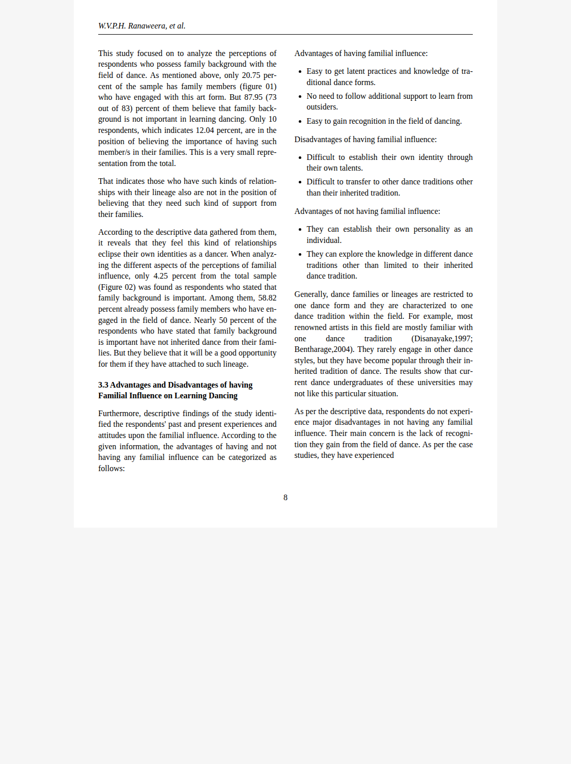W.V.P.H. Ranaweera, et al.
This study focused on to analyze the perceptions of respondents who possess family background with the field of dance. As mentioned above, only 20.75 percent of the sample has family members (figure 01) who have engaged with this art form. But 87.95 (73 out of 83) percent of them believe that family background is not important in learning dancing. Only 10 respondents, which indicates 12.04 percent, are in the position of believing the importance of having such member/s in their families. This is a very small representation from the total.
That indicates those who have such kinds of relationships with their lineage also are not in the position of believing that they need such kind of support from their families.
According to the descriptive data gathered from them, it reveals that they feel this kind of relationships eclipse their own identities as a dancer. When analyzing the different aspects of the perceptions of familial influence, only 4.25 percent from the total sample (Figure 02) was found as respondents who stated that family background is important. Among them, 58.82 percent already possess family members who have engaged in the field of dance. Nearly 50 percent of the respondents who have stated that family background is important have not inherited dance from their families. But they believe that it will be a good opportunity for them if they have attached to such lineage.
3.3 Advantages and Disadvantages of having Familial Influence on Learning Dancing
Furthermore, descriptive findings of the study identified the respondents' past and present experiences and attitudes upon the familial influence. According to the given information, the advantages of having and not having any familial influence can be categorized as follows:
Advantages of having familial influence:
Easy to get latent practices and knowledge of traditional dance forms.
No need to follow additional support to learn from outsiders.
Easy to gain recognition in the field of dancing.
Disadvantages of having familial influence:
Difficult to establish their own identity through their own talents.
Difficult to transfer to other dance traditions other than their inherited tradition.
Advantages of not having familial influence:
They can establish their own personality as an individual.
They can explore the knowledge in different dance traditions other than limited to their inherited dance tradition.
Generally, dance families or lineages are restricted to one dance form and they are characterized to one dance tradition within the field. For example, most renowned artists in this field are mostly familiar with one dance tradition (Disanayake,1997; Bentharage,2004). They rarely engage in other dance styles, but they have become popular through their inherited tradition of dance. The results show that current dance undergraduates of these universities may not like this particular situation.
As per the descriptive data, respondents do not experience major disadvantages in not having any familial influence. Their main concern is the lack of recognition they gain from the field of dance. As per the case studies, they have experienced
8